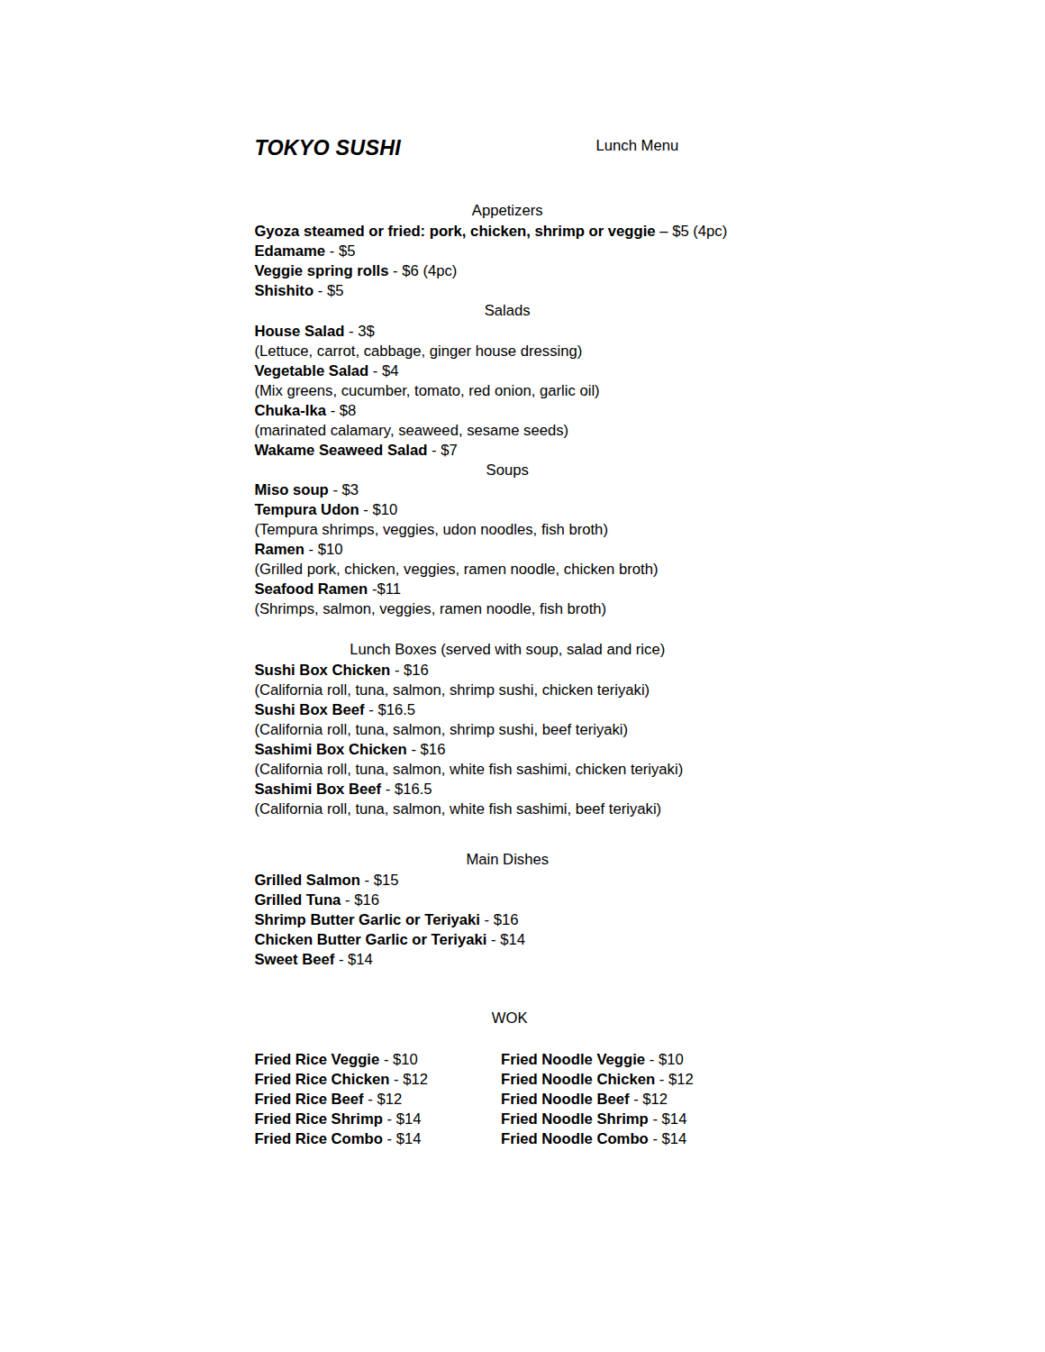TOKYO SUSHI
Lunch Menu
Appetizers
Gyoza steamed or fried: pork, chicken, shrimp or veggie – $5 (4pc)
Edamame - $5
Veggie spring rolls - $6 (4pc)
Shishito - $5
Salads
House Salad - 3$
(Lettuce, carrot, cabbage, ginger house dressing)
Vegetable Salad - $4
(Mix greens, cucumber, tomato, red onion, garlic oil)
Chuka-Ika - $8
(marinated calamary, seaweed, sesame seeds)
Wakame Seaweed Salad - $7
Soups
Miso soup - $3
Tempura Udon - $10
(Tempura shrimps, veggies, udon noodles, fish broth)
Ramen - $10
(Grilled pork, chicken, veggies, ramen noodle, chicken broth)
Seafood Ramen -$11
(Shrimps, salmon, veggies, ramen noodle, fish broth)
Lunch Boxes (served with soup, salad and rice)
Sushi Box Chicken - $16
(California roll, tuna, salmon, shrimp sushi, chicken teriyaki)
Sushi Box Beef - $16.5
(California roll, tuna, salmon, shrimp sushi, beef teriyaki)
Sashimi Box Chicken - $16
(California roll, tuna, salmon, white fish sashimi, chicken teriyaki)
Sashimi Box Beef - $16.5
(California roll, tuna, salmon, white fish sashimi, beef teriyaki)
Main Dishes
Grilled Salmon - $15
Grilled Tuna - $16
Shrimp Butter Garlic or Teriyaki - $16
Chicken Butter Garlic or Teriyaki - $14
Sweet Beef - $14
WOK
Fried Rice Veggie - $10
Fried Rice Chicken - $12
Fried Rice Beef - $12
Fried Rice Shrimp - $14
Fried Rice Combo - $14
Fried Noodle Veggie - $10
Fried Noodle Chicken - $12
Fried Noodle Beef - $12
Fried Noodle Shrimp - $14
Fried Noodle Combo - $14